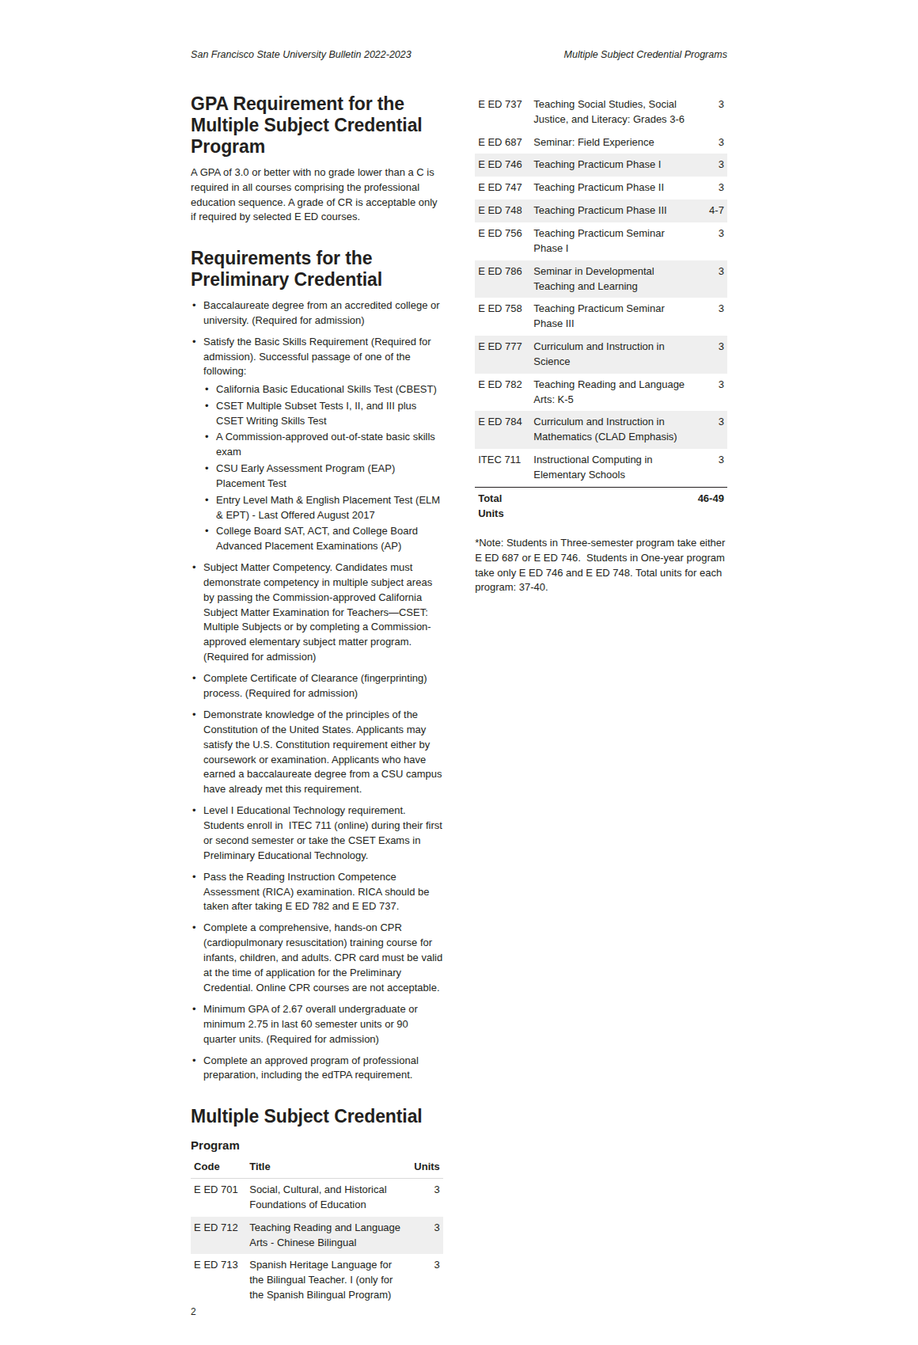San Francisco State University Bulletin 2022-2023
Multiple Subject Credential Programs
GPA Requirement for the Multiple Subject Credential Program
A GPA of 3.0 or better with no grade lower than a C is required in all courses comprising the professional education sequence. A grade of CR is acceptable only if required by selected E ED courses.
Requirements for the Preliminary Credential
Baccalaureate degree from an accredited college or university. (Required for admission)
Satisfy the Basic Skills Requirement (Required for admission). Successful passage of one of the following:
California Basic Educational Skills Test (CBEST)
CSET Multiple Subset Tests I, II, and III plus CSET Writing Skills Test
A Commission-approved out-of-state basic skills exam
CSU Early Assessment Program (EAP) Placement Test
Entry Level Math & English Placement Test (ELM & EPT) - Last Offered August 2017
College Board SAT, ACT, and College Board Advanced Placement Examinations (AP)
Subject Matter Competency. Candidates must demonstrate competency in multiple subject areas by passing the Commission-approved California Subject Matter Examination for Teachers—CSET: Multiple Subjects or by completing a Commission-approved elementary subject matter program. (Required for admission)
Complete Certificate of Clearance (fingerprinting) process. (Required for admission)
Demonstrate knowledge of the principles of the Constitution of the United States. Applicants may satisfy the U.S. Constitution requirement either by coursework or examination. Applicants who have earned a baccalaureate degree from a CSU campus have already met this requirement.
Level I Educational Technology requirement. Students enroll in ITEC 711 (online) during their first or second semester or take the CSET Exams in Preliminary Educational Technology.
Pass the Reading Instruction Competence Assessment (RICA) examination. RICA should be taken after taking E ED 782 and E ED 737.
Complete a comprehensive, hands-on CPR (cardiopulmonary resuscitation) training course for infants, children, and adults. CPR card must be valid at the time of application for the Preliminary Credential. Online CPR courses are not acceptable.
Minimum GPA of 2.67 overall undergraduate or minimum 2.75 in last 60 semester units or 90 quarter units. (Required for admission)
Complete an approved program of professional preparation, including the edTPA requirement.
Multiple Subject Credential
Program
| Code | Title | Units |
| --- | --- | --- |
| E ED 701 | Social, Cultural, and Historical Foundations of Education | 3 |
| E ED 712 | Teaching Reading and Language Arts - Chinese Bilingual | 3 |
| E ED 713 | Spanish Heritage Language for the Bilingual Teacher. I (only for the Spanish Bilingual Program) | 3 |
| E ED 737 | Teaching Social Studies, Social Justice, and Literacy: Grades 3-6 | 3 |
| E ED 687 | Seminar: Field Experience | 3 |
| E ED 746 | Teaching Practicum Phase I | 3 |
| E ED 747 | Teaching Practicum Phase II | 3 |
| E ED 748 | Teaching Practicum Phase III | 4-7 |
| E ED 756 | Teaching Practicum Seminar Phase I | 3 |
| E ED 786 | Seminar in Developmental Teaching and Learning | 3 |
| E ED 758 | Teaching Practicum Seminar Phase III | 3 |
| E ED 777 | Curriculum and Instruction in Science | 3 |
| E ED 782 | Teaching Reading and Language Arts: K-5 | 3 |
| E ED 784 | Curriculum and Instruction in Mathematics (CLAD Emphasis) | 3 |
| ITEC 711 | Instructional Computing in Elementary Schools | 3 |
| Total Units | | 46-49 |
*Note: Students in Three-semester program take either E ED 687 or E ED 746. Students in One-year program take only E ED 746 and E ED 748. Total units for each program: 37-40.
2